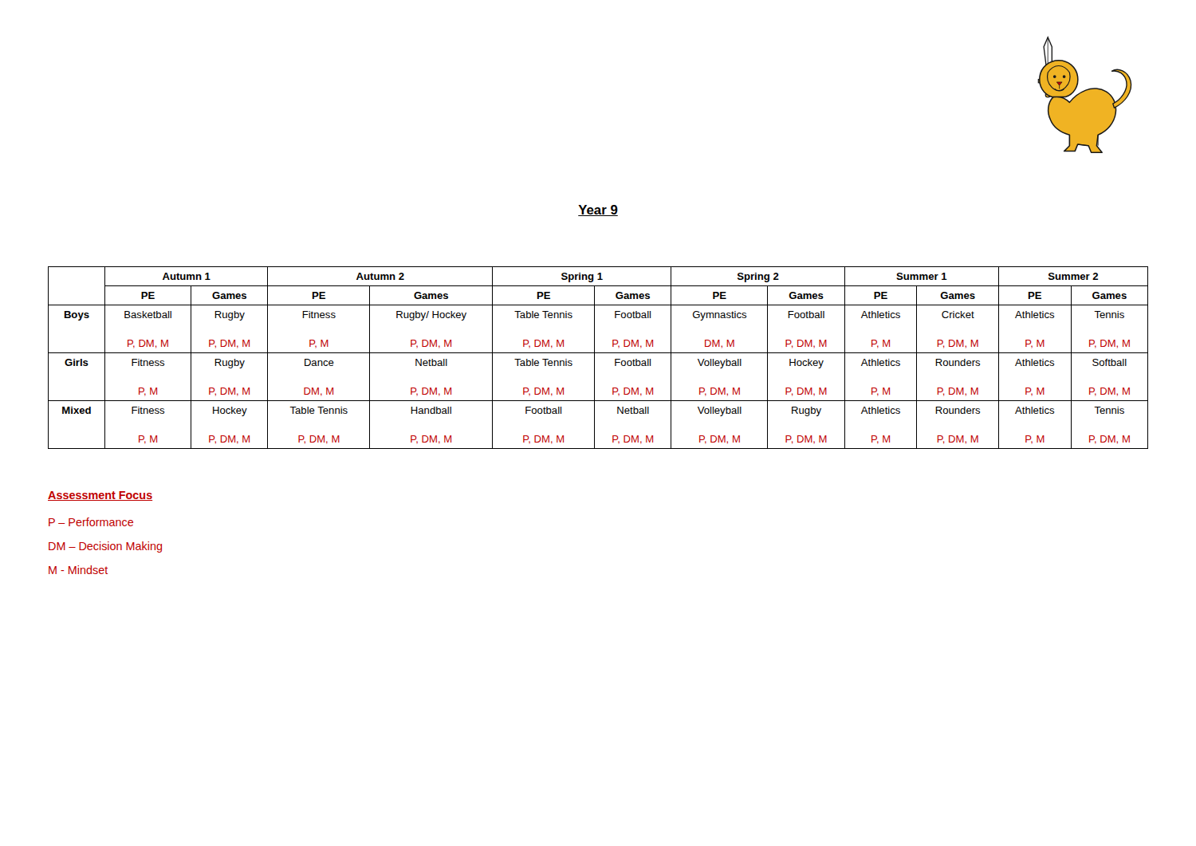Year 9
| | Autumn 1 | Autumn 2 | Spring 1 | Spring 2 | Summer 1 | Summer 2 |
| --- | --- | --- | --- | --- | --- | --- |
| PE | Games | PE | Games | PE | Games | PE | Games | PE | Games | PE | Games |
| Boys | Basketball P, DM, M | Rugby P, DM, M | Fitness P, M | Rugby/ Hockey P, DM, M | Table Tennis P, DM, M | Football P, DM, M | Gymnastics DM, M | Football P, DM, M | Athletics P, M | Cricket P, DM, M | Athletics P, M | Tennis P, DM, M |
| Girls | Fitness P, M | Rugby P, DM, M | Dance DM, M | Netball P, DM, M | Table Tennis P, DM, M | Football P, DM, M | Volleyball P, DM, M | Hockey P, DM, M | Athletics P, M | Rounders P, DM, M | Athletics P, M | Softball P, DM, M |
| Mixed | Fitness P, M | Hockey P, DM, M | Table Tennis P, DM, M | Handball P, DM, M | Football P, DM, M | Netball P, DM, M | Volleyball P, DM, M | Rugby P, DM, M | Athletics P, M | Rounders P, DM, M | Athletics P, M | Tennis P, DM, M |
Assessment Focus
P – Performance
DM – Decision Making
M - Mindset